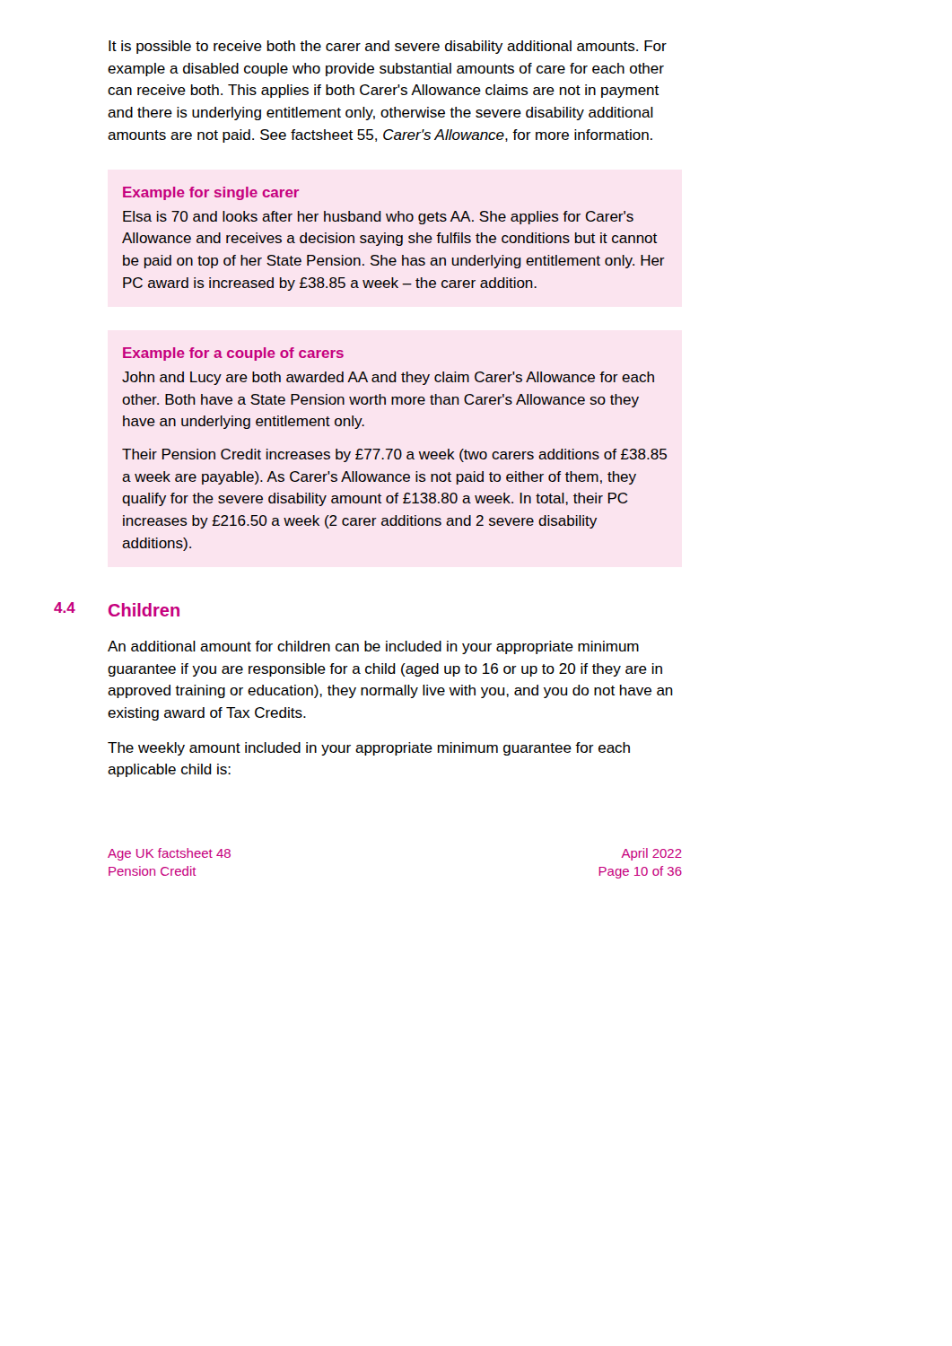It is possible to receive both the carer and severe disability additional amounts. For example a disabled couple who provide substantial amounts of care for each other can receive both. This applies if both Carer's Allowance claims are not in payment and there is underlying entitlement only, otherwise the severe disability additional amounts are not paid. See factsheet 55, Carer's Allowance, for more information.
Example for single carer
Elsa is 70 and looks after her husband who gets AA. She applies for Carer's Allowance and receives a decision saying she fulfils the conditions but it cannot be paid on top of her State Pension. She has an underlying entitlement only. Her PC award is increased by £38.85 a week – the carer addition.
Example for a couple of carers
John and Lucy are both awarded AA and they claim Carer's Allowance for each other. Both have a State Pension worth more than Carer's Allowance so they have an underlying entitlement only.
Their Pension Credit increases by £77.70 a week (two carers additions of £38.85 a week are payable). As Carer's Allowance is not paid to either of them, they qualify for the severe disability amount of £138.80 a week. In total, their PC increases by £216.50 a week (2 carer additions and 2 severe disability additions).
4.4 Children
An additional amount for children can be included in your appropriate minimum guarantee if you are responsible for a child (aged up to 16 or up to 20 if they are in approved training or education), they normally live with you, and you do not have an existing award of Tax Credits.
The weekly amount included in your appropriate minimum guarantee for each applicable child is:
Age UK factsheet 48 Pension Credit
April 2022 Page 10 of 36